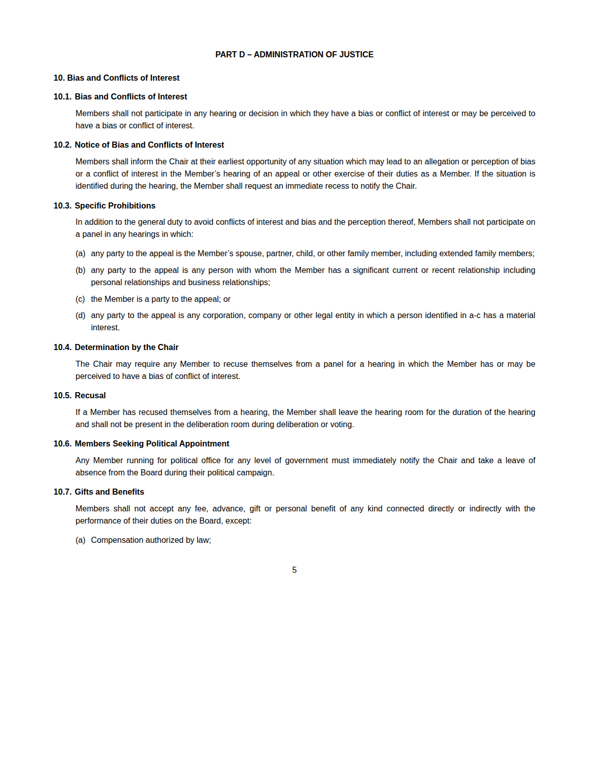PART D – ADMINISTRATION OF JUSTICE
10. Bias and Conflicts of Interest
10.1. Bias and Conflicts of Interest
Members shall not participate in any hearing or decision in which they have a bias or conflict of interest or may be perceived to have a bias or conflict of interest.
10.2. Notice of Bias and Conflicts of Interest
Members shall inform the Chair at their earliest opportunity of any situation which may lead to an allegation or perception of bias or a conflict of interest in the Member’s hearing of an appeal or other exercise of their duties as a Member. If the situation is identified during the hearing, the Member shall request an immediate recess to notify the Chair.
10.3. Specific Prohibitions
In addition to the general duty to avoid conflicts of interest and bias and the perception thereof, Members shall not participate on a panel in any hearings in which:
(a) any party to the appeal is the Member’s spouse, partner, child, or other family member, including extended family members;
(b) any party to the appeal is any person with whom the Member has a significant current or recent relationship including personal relationships and business relationships;
(c) the Member is a party to the appeal; or
(d) any party to the appeal is any corporation, company or other legal entity in which a person identified in a-c has a material interest.
10.4. Determination by the Chair
The Chair may require any Member to recuse themselves from a panel for a hearing in which the Member has or may be perceived to have a bias of conflict of interest.
10.5. Recusal
If a Member has recused themselves from a hearing, the Member shall leave the hearing room for the duration of the hearing and shall not be present in the deliberation room during deliberation or voting.
10.6. Members Seeking Political Appointment
Any Member running for political office for any level of government must immediately notify the Chair and take a leave of absence from the Board during their political campaign.
10.7. Gifts and Benefits
Members shall not accept any fee, advance, gift or personal benefit of any kind connected directly or indirectly with the performance of their duties on the Board, except:
(a) Compensation authorized by law;
5